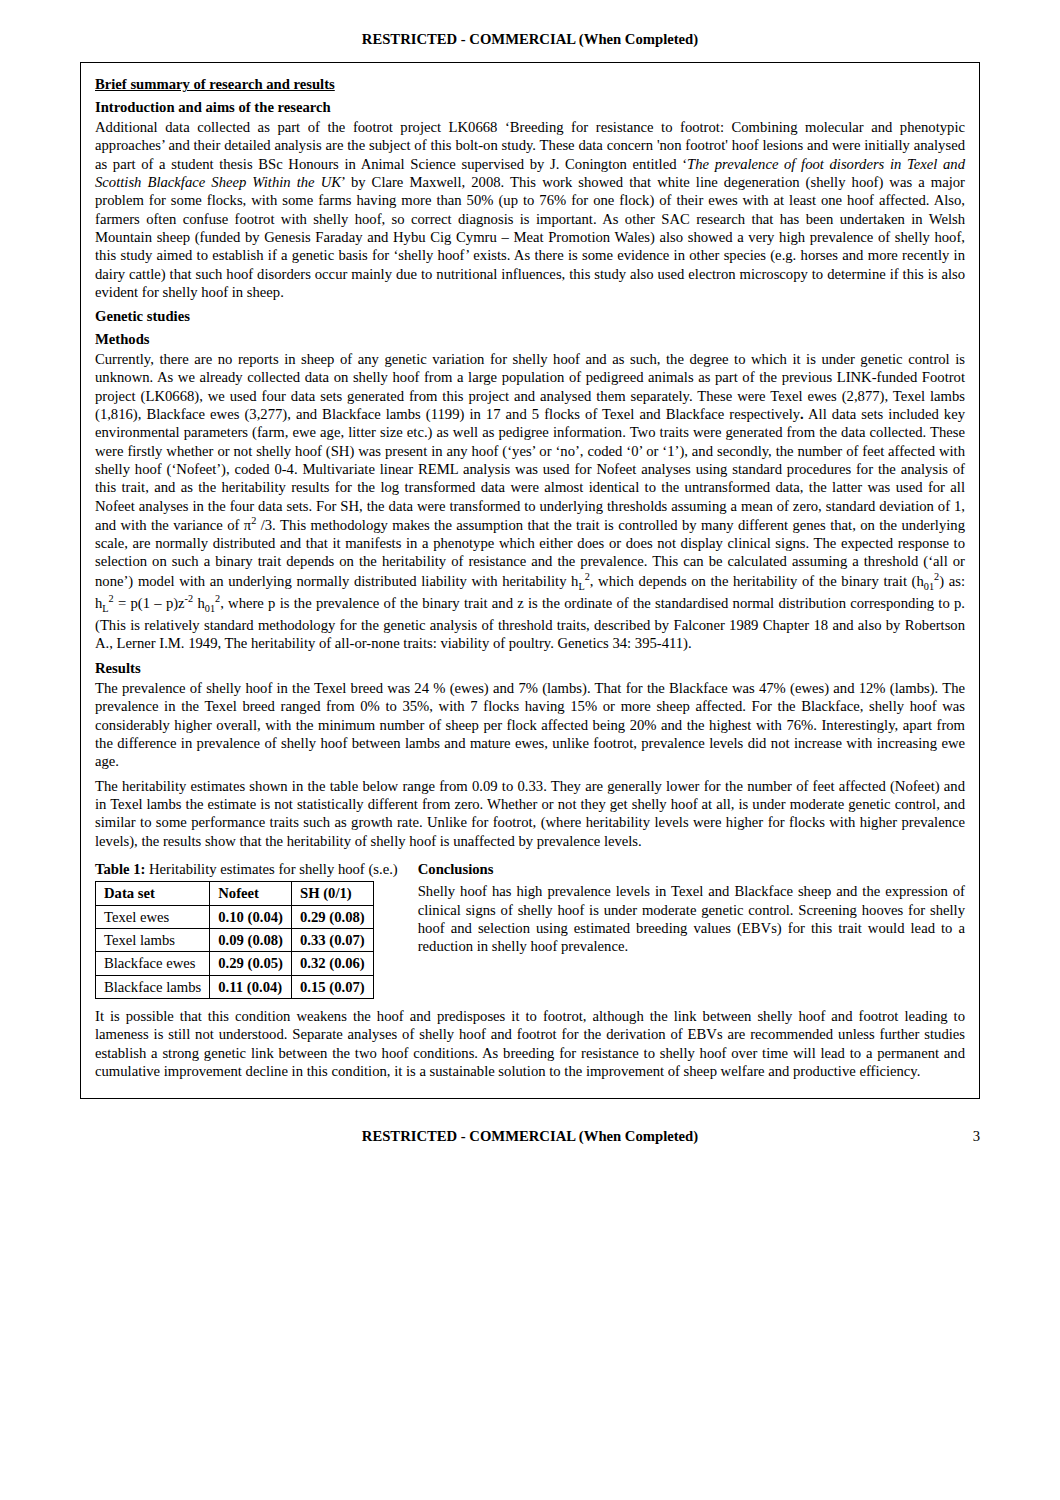RESTRICTED - COMMERCIAL (When Completed)
Brief summary of research and results
Introduction and aims of the research
Additional data collected as part of the footrot project LK0668 ‘Breeding for resistance to footrot: Combining molecular and phenotypic approaches’ and their detailed analysis are the subject of this bolt-on study. These data concern 'non footrot' hoof lesions and were initially analysed as part of a student thesis BSc Honours in Animal Science supervised by J. Conington entitled ‘The prevalence of foot disorders in Texel and Scottish Blackface Sheep Within the UK’ by Clare Maxwell, 2008. This work showed that white line degeneration (shelly hoof) was a major problem for some flocks, with some farms having more than 50% (up to 76% for one flock) of their ewes with at least one hoof affected. Also, farmers often confuse footrot with shelly hoof, so correct diagnosis is important. As other SAC research that has been undertaken in Welsh Mountain sheep (funded by Genesis Faraday and Hybu Cig Cymru – Meat Promotion Wales) also showed a very high prevalence of shelly hoof, this study aimed to establish if a genetic basis for ‘shelly hoof’ exists. As there is some evidence in other species (e.g. horses and more recently in dairy cattle) that such hoof disorders occur mainly due to nutritional influences, this study also used electron microscopy to determine if this is also evident for shelly hoof in sheep.
Genetic studies
Methods
Currently, there are no reports in sheep of any genetic variation for shelly hoof and as such, the degree to which it is under genetic control is unknown. As we already collected data on shelly hoof from a large population of pedigreed animals as part of the previous LINK-funded Footrot project (LK0668), we used four data sets generated from this project and analysed them separately. These were Texel ewes (2,877), Texel lambs (1,816), Blackface ewes (3,277), and Blackface lambs (1199) in 17 and 5 flocks of Texel and Blackface respectively. All data sets included key environmental parameters (farm, ewe age, litter size etc.) as well as pedigree information. Two traits were generated from the data collected. These were firstly whether or not shelly hoof (SH) was present in any hoof (‘yes’ or ‘no’, coded ‘0’ or ‘1’), and secondly, the number of feet affected with shelly hoof (‘Nofeet’), coded 0-4. Multivariate linear REML analysis was used for Nofeet analyses using standard procedures for the analysis of this trait, and as the heritability results for the log transformed data were almost identical to the untransformed data, the latter was used for all Nofeet analyses in the four data sets. For SH, the data were transformed to underlying thresholds assuming a mean of zero, standard deviation of 1, and with the variance of π2 /3. This methodology makes the assumption that the trait is controlled by many different genes that, on the underlying scale, are normally distributed and that it manifests in a phenotype which either does or does not display clinical signs. The expected response to selection on such a binary trait depends on the heritability of resistance and the prevalence. This can be calculated assuming a threshold (‘all or none’) model with an underlying normally distributed liability with heritability hL2, which depends on the heritability of the binary trait (h012) as: hL2 = p(1 – p)z-2 h012, where p is the prevalence of the binary trait and z is the ordinate of the standardised normal distribution corresponding to p. (This is relatively standard methodology for the genetic analysis of threshold traits, described by Falconer 1989 Chapter 18 and also by Robertson A., Lerner I.M. 1949, The heritability of all-or-none traits: viability of poultry. Genetics 34: 395-411).
Results
The prevalence of shelly hoof in the Texel breed was 24 % (ewes) and 7% (lambs). That for the Blackface was 47% (ewes) and 12% (lambs). The prevalence in the Texel breed ranged from 0% to 35%, with 7 flocks having 15% or more sheep affected. For the Blackface, shelly hoof was considerably higher overall, with the minimum number of sheep per flock affected being 20% and the highest with 76%. Interestingly, apart from the difference in prevalence of shelly hoof between lambs and mature ewes, unlike footrot, prevalence levels did not increase with increasing ewe age.
The heritability estimates shown in the table below range from 0.09 to 0.33. They are generally lower for the number of feet affected (Nofeet) and in Texel lambs the estimate is not statistically different from zero. Whether or not they get shelly hoof at all, is under moderate genetic control, and similar to some performance traits such as growth rate. Unlike for footrot, (where heritability levels were higher for flocks with higher prevalence levels), the results show that the heritability of shelly hoof is unaffected by prevalence levels.
Table 1: Heritability estimates for shelly hoof (s.e.)
| Data set | Nofeet | SH (0/1) |
| --- | --- | --- |
| Texel ewes | 0.10 (0.04) | 0.29 (0.08) |
| Texel lambs | 0.09 (0.08) | 0.33 (0.07) |
| Blackface ewes | 0.29 (0.05) | 0.32 (0.06) |
| Blackface lambs | 0.11 (0.04) | 0.15 (0.07) |
Conclusions
Shelly hoof has high prevalence levels in Texel and Blackface sheep and the expression of clinical signs of shelly hoof is under moderate genetic control. Screening hooves for shelly hoof and selection using estimated breeding values (EBVs) for this trait would lead to a reduction in shelly hoof prevalence.
It is possible that this condition weakens the hoof and predisposes it to footrot, although the link between shelly hoof and footrot leading to lameness is still not understood. Separate analyses of shelly hoof and footrot for the derivation of EBVs are recommended unless further studies establish a strong genetic link between the two hoof conditions. As breeding for resistance to shelly hoof over time will lead to a permanent and cumulative improvement decline in this condition, it is a sustainable solution to the improvement of sheep welfare and productive efficiency.
RESTRICTED - COMMERCIAL (When Completed) 3